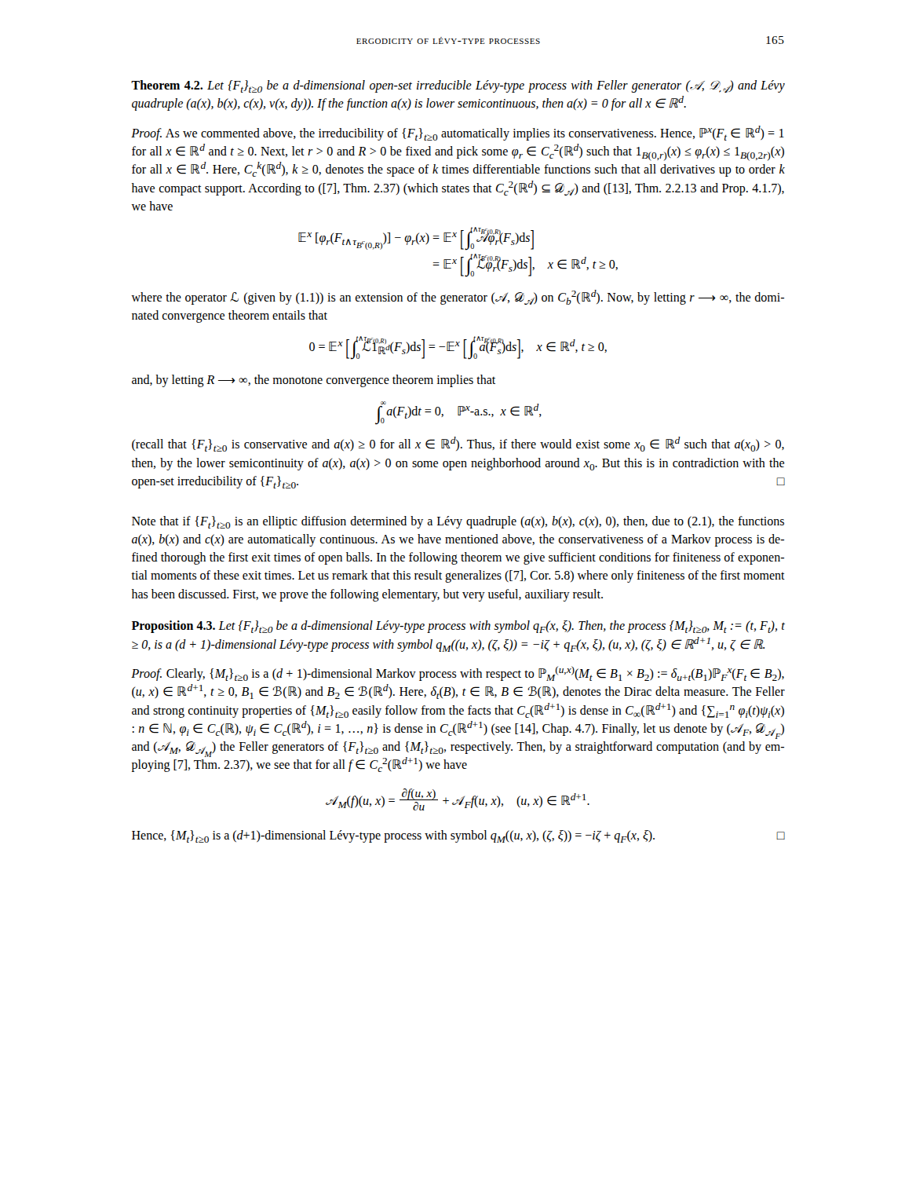ergodicity of lévy-type processes 165
Theorem 4.2. Let {Ft}t≥0 be a d-dimensional open-set irreducible Lévy-type process with Feller generator (𝒜, 𝒟𝒜) and Lévy quadruple (a(x), b(x), c(x), ν(x, dy)). If the function a(x) is lower semicontinuous, then a(x) = 0 for all x ∈ ℝd.
Proof. As we commented above, the irreducibility of {Ft}t≥0 automatically implies its conservativeness. Hence, ℙx(Ft ∈ ℝd) = 1 for all x ∈ ℝd and t ≥ 0. Next, let r > 0 and R > 0 be fixed and pick some φr ∈ Cc2(ℝd) such that 1B(0,r)(x) ≤ φr(x) ≤ 1B(0,2r)(x) for all x ∈ ℝd. Here, Cck(ℝd), k ≥ 0, denotes the space of k times differentiable functions such that all derivatives up to order k have compact support. According to ([7], Thm. 2.37) (which states that Cc2(ℝd) ⊆ 𝒟𝒜) and ([13], Thm. 2.2.13 and Prop. 4.1.7), we have
𝔼x [φr(Ft∧τBc(0,R))] − φr(x) = 𝔼x [t∧τBc(0,R)∫0 𝒜φr(Fs)ds] = 𝔼x [t∧τBc(0,R)∫0 ℒφr(Fs)ds], x ∈ ℝd, t ≥ 0,
where the operator ℒ (given by (1.1)) is an extension of the generator (𝒜, 𝒟𝒜) on Cb2(ℝd). Now, by letting r ⟶ ∞, the dominated convergence theorem entails that
0 = 𝔼x [t∧τBc(0,R)∫0 ℒ1ℝd(Fs)ds] = −𝔼x [t∧τBc(0,R)∫0 a(Fs)ds], x ∈ ℝd, t ≥ 0,
and, by letting R ⟶ ∞, the monotone convergence theorem implies that
∞∫0 a(Ft)dt = 0, ℙx-a.s., x ∈ ℝd,
(recall that {Ft}t≥0 is conservative and a(x) ≥ 0 for all x ∈ ℝd). Thus, if there would exist some x0 ∈ ℝd such that a(x0) > 0, then, by the lower semicontinuity of a(x), a(x) > 0 on some open neighborhood around x0. But this is in contradiction with the open-set irreducibility of {Ft}t≥0. □
Note that if {Ft}t≥0 is an elliptic diffusion determined by a Lévy quadruple (a(x), b(x), c(x), 0), then, due to (2.1), the functions a(x), b(x) and c(x) are automatically continuous. As we have mentioned above, the conservativeness of a Markov process is defined thorough the first exit times of open balls. In the following theorem we give sufficient conditions for finiteness of exponential moments of these exit times. Let us remark that this result generalizes ([7], Cor. 5.8) where only finiteness of the first moment has been discussed. First, we prove the following elementary, but very useful, auxiliary result.
Proposition 4.3. Let {Ft}t≥0 be a d-dimensional Lévy-type process with symbol qF(x, ξ). Then, the process {Mt}t≥0, Mt := (t, Ft), t ≥ 0, is a (d + 1)-dimensional Lévy-type process with symbol qM((u, x), (ζ, ξ)) = −iζ + qF(x, ξ), (u, x), (ζ, ξ) ∈ ℝd+1, u, ζ ∈ ℝ.
Proof. Clearly, {Mt}t≥0 is a (d + 1)-dimensional Markov process with respect to ℙM(u,x)(Mt ∈ B1 × B2) := δu+t(B1)ℙFx(Ft ∈ B2), (u, x) ∈ ℝd+1, t ≥ 0, B1 ∈ ℬ(ℝ) and B2 ∈ ℬ(ℝd). Here, δt(B), t ∈ ℝ, B ∈ ℬ(ℝ), denotes the Dirac delta measure. The Feller and strong continuity properties of {Mt}t≥0 easily follow from the facts that Cc(ℝd+1) is dense in C∞(ℝd+1) and {∑i=1n φi(t)ψi(x) : n ∈ ℕ, φi ∈ Cc(ℝ), ψi ∈ Cc(ℝd), i = 1, …, n} is dense in Cc(ℝd+1) (see [14], Chap. 4.7). Finally, let us denote by (𝒜F, 𝒟𝒜F) and (𝒜M, 𝒟𝒜M) the Feller generators of {Ft}t≥0 and {Mt}t≥0, respectively. Then, by a straightforward computation (and by employing [7], Thm. 2.37), we see that for all f ∈ Cc2(ℝd+1) we have
𝒜M(f)(u, x) = ∂f(u, x)∂u + 𝒜Ff(u, x), (u, x) ∈ ℝd+1.
Hence, {Mt}t≥0 is a (d+1)-dimensional Lévy-type process with symbol qM((u, x), (ζ, ξ)) = −iζ + qF(x, ξ). □